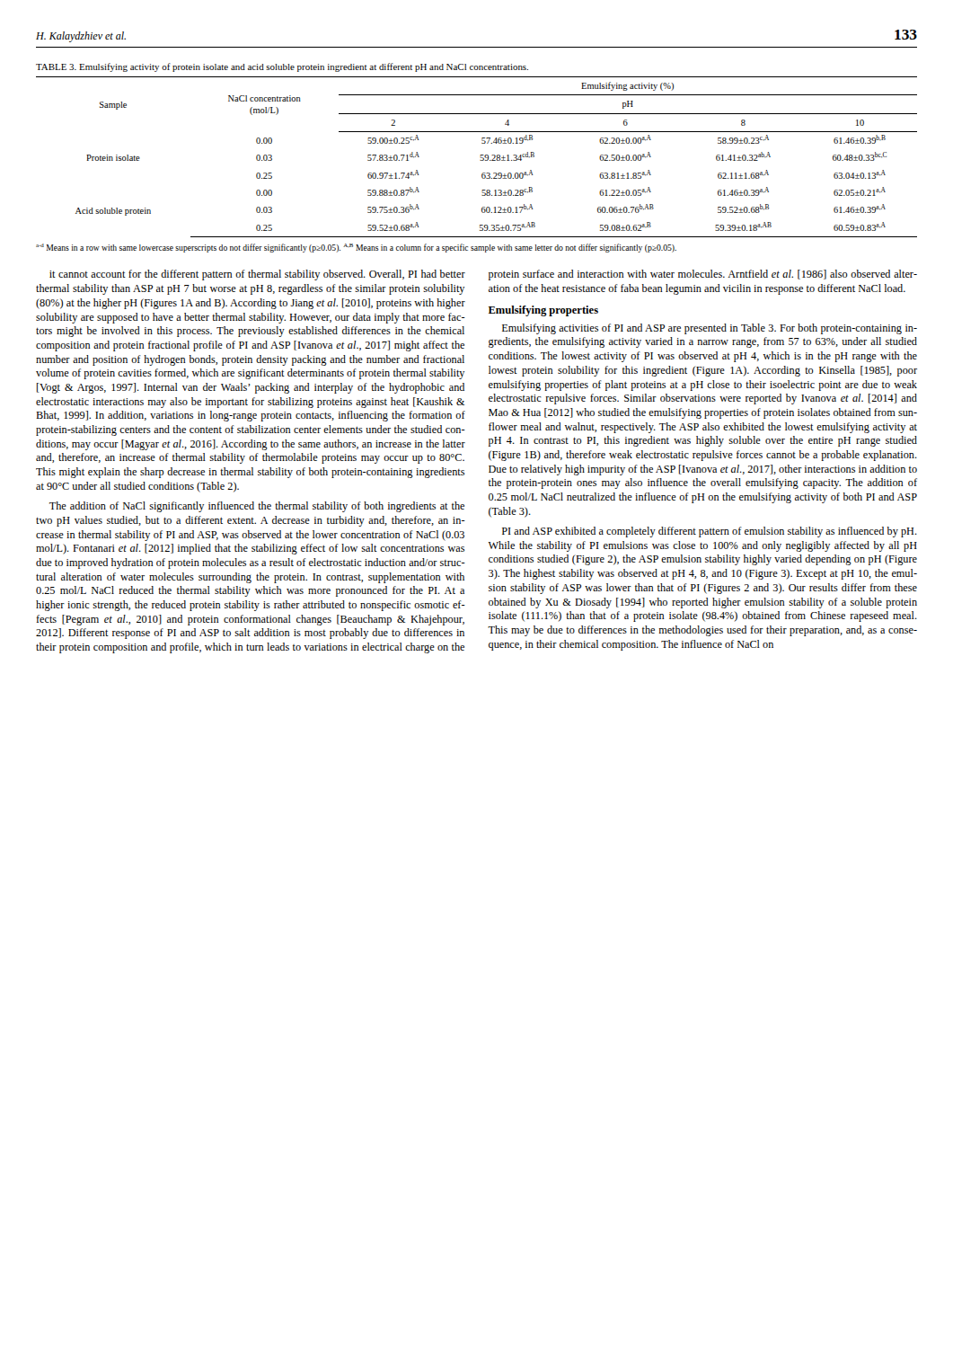H. Kalaydzhiev et al.
133
TABLE 3. Emulsifying activity of protein isolate and acid soluble protein ingredient at different pH and NaCl concentrations.
| Sample | NaCl concentration (mol/L) | Emulsifying activity (%) |
| --- | --- | --- |
| pH |
| 2 | 4 | 6 | 8 | 10 |
| Protein isolate | 0.00 | 59.00±0.25 c,A | 57.46±0.19 d,B | 62.20±0.00 a,A | 58.99±0.23 c,A | 61.46±0.39 b,B |
| 0.03 | 57.83±0.71 d,A | 59.28±1.34 cd,B | 62.50±0.00 a,A | 61.41±0.32 ab,A | 60.48±0.33 bc,C |
| 0.25 | 60.97±1.74 a,A | 63.29±0.00 a,A | 63.81±1.85 a,A | 62.11±1.68 a,A | 63.04±0.13 a,A |
| Acid soluble protein | 0.00 | 59.88±0.87 b,A | 58.13±0.28 c,B | 61.22±0.05 a,A | 61.46±0.39 a,A | 62.05±0.21 a,A |
| 0.03 | 59.75±0.36 b,A | 60.12±0.17 b,A | 60.06±0.76 b,AB | 59.52±0.68 b,B | 61.46±0.39 a,A |
| 0.25 | 59.52±0.68 a,A | 59.35±0.75 a,AB | 59.08±0.62 a,B | 59.39±0.18 a,AB | 60.59±0.83 a,A |
a-d Means in a row with same lowercase superscripts do not differ significantly (p≥0.05). A,B Means in a column for a specific sample with same letter do not differ significantly (p≥0.05).
it cannot account for the different pattern of thermal stability observed. Overall, PI had better thermal stability than ASP at pH 7 but worse at pH 8, regardless of the similar protein solubility (80%) at the higher pH (Figures 1A and B). According to Jiang et al. [2010], proteins with higher solubility are supposed to have a better thermal stability. However, our data imply that more factors might be involved in this process. The previously established differences in the chemical composition and protein fractional profile of PI and ASP [Ivanova et al., 2017] might affect the number and position of hydrogen bonds, protein density packing and the number and fractional volume of protein cavities formed, which are significant determinants of protein thermal stability [Vogt & Argos, 1997]. Internal van der Waals’ packing and interplay of the hydrophobic and electrostatic interactions may also be important for stabilizing proteins against heat [Kaushik & Bhat, 1999]. In addition, variations in long-range protein contacts, influencing the formation of protein-stabilizing centers and the content of stabilization center elements under the studied conditions, may occur [Magyar et al., 2016]. According to the same authors, an increase in the latter and, therefore, an increase of thermal stability of thermolabile proteins may occur up to 80°C. This might explain the sharp decrease in thermal stability of both protein-containing ingredients at 90°C under all studied conditions (Table 2).
The addition of NaCl significantly influenced the thermal stability of both ingredients at the two pH values studied, but to a different extent. A decrease in turbidity and, therefore, an increase in thermal stability of PI and ASP, was observed at the lower concentration of NaCl (0.03 mol/L). Fontanari et al. [2012] implied that the stabilizing effect of low salt concentrations was due to improved hydration of protein molecules as a result of electrostatic induction and/or structural alteration of water molecules surrounding the protein. In contrast, supplementation with 0.25 mol/L NaCl reduced the thermal stability which was more pronounced for the PI. At a higher ionic strength, the reduced protein stability is rather attributed to nonspecific osmotic effects [Pegram et al., 2010] and protein conformational changes [Beauchamp & Khajehpour, 2012]. Different response of PI and ASP to salt addition is most probably due to differences in their protein composition and profile, which in turn leads to variations in electrical charge on the protein surface and interaction with water molecules. Arntfield et al. [1986] also observed alteration of the heat resistance of faba bean legumin and vicilin in response to different NaCl load.
Emulsifying properties
Emulsifying activities of PI and ASP are presented in Table 3. For both protein-containing ingredients, the emulsifying activity varied in a narrow range, from 57 to 63%, under all studied conditions. The lowest activity of PI was observed at pH 4, which is in the pH range with the lowest protein solubility for this ingredient (Figure 1A). According to Kinsella [1985], poor emulsifying properties of plant proteins at a pH close to their isoelectric point are due to weak electrostatic repulsive forces. Similar observations were reported by Ivanova et al. [2014] and Mao & Hua [2012] who studied the emulsifying properties of protein isolates obtained from sunflower meal and walnut, respectively. The ASP also exhibited the lowest emulsifying activity at pH 4. In contrast to PI, this ingredient was highly soluble over the entire pH range studied (Figure 1B) and, therefore weak electrostatic repulsive forces cannot be a probable explanation. Due to relatively high impurity of the ASP [Ivanova et al., 2017], other interactions in addition to the protein-protein ones may also influence the overall emulsifying capacity. The addition of 0.25 mol/L NaCl neutralized the influence of pH on the emulsifying activity of both PI and ASP (Table 3).
PI and ASP exhibited a completely different pattern of emulsion stability as influenced by pH. While the stability of PI emulsions was close to 100% and only negligibly affected by all pH conditions studied (Figure 2), the ASP emulsion stability highly varied depending on pH (Figure 3). The highest stability was observed at pH 4, 8, and 10 (Figure 3). Except at pH 10, the emulsion stability of ASP was lower than that of PI (Figures 2 and 3). Our results differ from these obtained by Xu & Diosady [1994] who reported higher emulsion stability of a soluble protein isolate (111.1%) than that of a protein isolate (98.4%) obtained from Chinese rapeseed meal. This may be due to differences in the methodologies used for their preparation, and, as a consequence, in their chemical composition. The influence of NaCl on